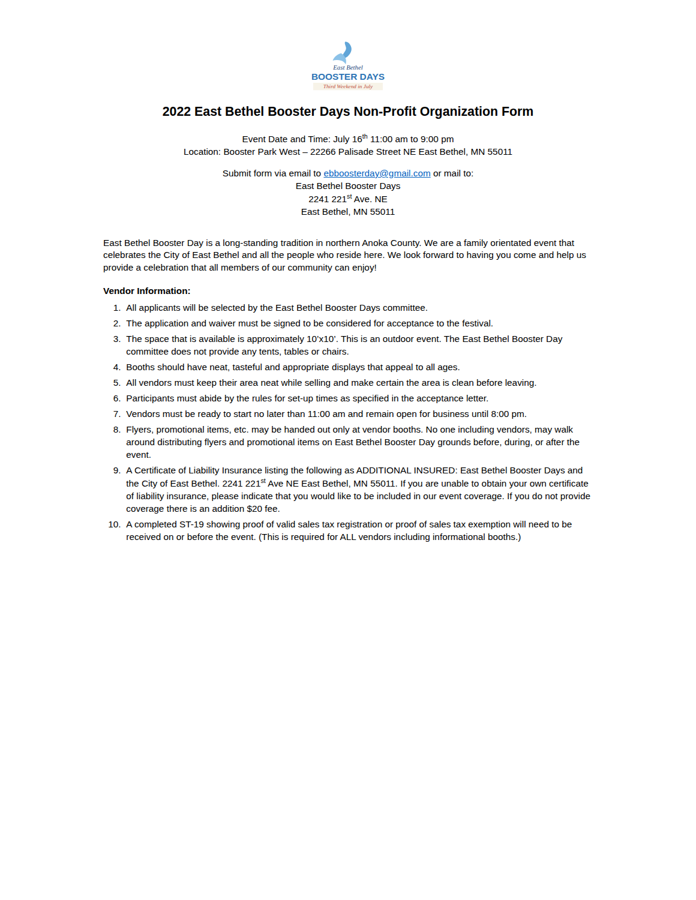2022 East Bethel Booster Days Non-Profit Organization Form
Event Date and Time: July 16th 11:00 am to 9:00 pm
Location: Booster Park West – 22266 Palisade Street NE East Bethel, MN 55011
Submit form via email to ebboosterday@gmail.com or mail to:
East Bethel Booster Days
2241 221st Ave. NE
East Bethel, MN 55011
East Bethel Booster Day is a long-standing tradition in northern Anoka County. We are a family orientated event that celebrates the City of East Bethel and all the people who reside here. We look forward to having you come and help us provide a celebration that all members of our community can enjoy!
Vendor Information:
All applicants will be selected by the East Bethel Booster Days committee.
The application and waiver must be signed to be considered for acceptance to the festival.
The space that is available is approximately 10’x10’. This is an outdoor event. The East Bethel Booster Day committee does not provide any tents, tables or chairs.
Booths should have neat, tasteful and appropriate displays that appeal to all ages.
All vendors must keep their area neat while selling and make certain the area is clean before leaving.
Participants must abide by the rules for set-up times as specified in the acceptance letter.
Vendors must be ready to start no later than 11:00 am and remain open for business until 8:00 pm.
Flyers, promotional items, etc. may be handed out only at vendor booths. No one including vendors, may walk around distributing flyers and promotional items on East Bethel Booster Day grounds before, during, or after the event.
A Certificate of Liability Insurance listing the following as ADDITIONAL INSURED: East Bethel Booster Days and the City of East Bethel. 2241 221st Ave NE East Bethel, MN 55011. If you are unable to obtain your own certificate of liability insurance, please indicate that you would like to be included in our event coverage. If you do not provide coverage there is an addition $20 fee.
A completed ST-19 showing proof of valid sales tax registration or proof of sales tax exemption will need to be received on or before the event. (This is required for ALL vendors including informational booths.)